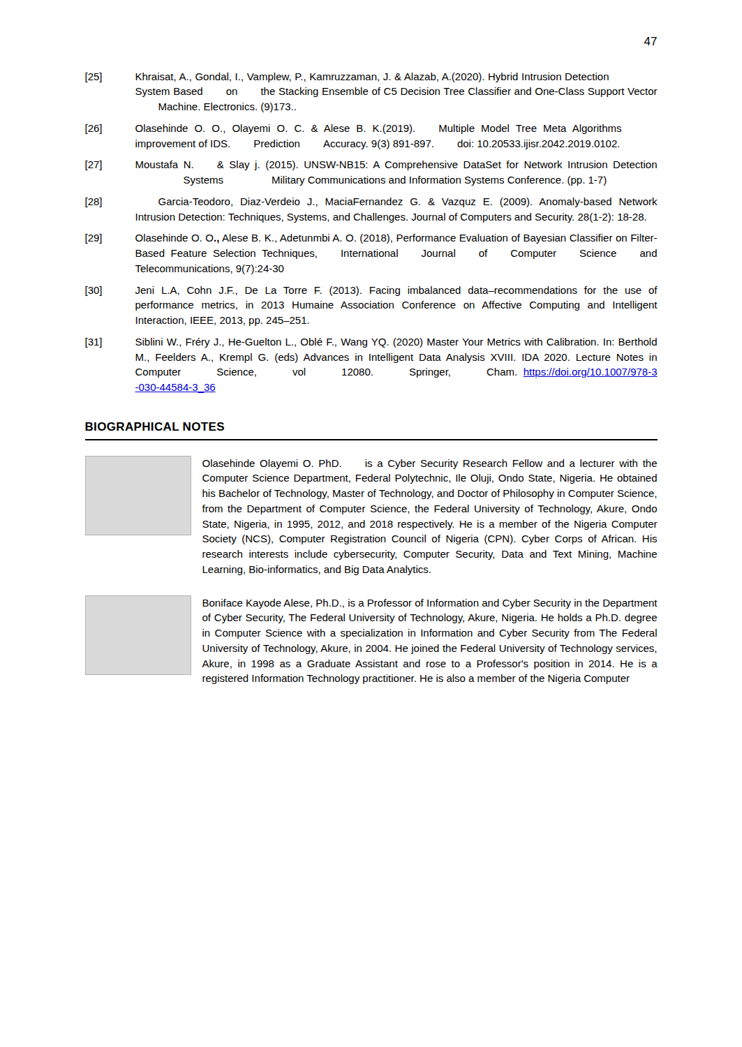47
[25] Khraisat, A., Gondal, I., Vamplew, P., Kamruzzaman, J. & Alazab, A.(2020). Hybrid Intrusion Detection System Based on the Stacking Ensemble of C5 Decision Tree Classifier and One-Class Support Vector Machine. Electronics. (9)173..
[26] Olasehinde O. O., Olayemi O. C. & Alese B. K.(2019). Multiple Model Tree Meta Algorithms improvement of IDS. Prediction Accuracy. 9(3) 891-897. doi: 10.20533.ijisr.2042.2019.0102.
[27] Moustafa N. & Slay j. (2015). UNSW-NB15: A Comprehensive DataSet for Network Intrusion Detection Systems Military Communications and Information Systems Conference. (pp. 1-7)
[28] Garcia-Teodoro, Diaz-Verdeio J., MaciaFernandez G. & Vazquz E. (2009). Anomaly-based Network Intrusion Detection: Techniques, Systems, and Challenges. Journal of Computers and Security. 28(1-2): 18-28.
[29] Olasehinde O. O., Alese B. K., Adetunmbi A. O. (2018), Performance Evaluation of Bayesian Classifier on Filter-Based Feature Selection Techniques, International Journal of Computer Science and Telecommunications, 9(7):24-30
[30] Jeni L.A, Cohn J.F., De La Torre F. (2013). Facing imbalanced data–recommendations for the use of performance metrics, in 2013 Humaine Association Conference on Affective Computing and Intelligent Interaction, IEEE, 2013, pp. 245–251.
[31] Siblini W., Fréry J., He-Guelton L., Oblé F., Wang YQ. (2020) Master Your Metrics with Calibration. In: Berthold M., Feelders A., Krempl G. (eds) Advances in Intelligent Data Analysis XVIII. IDA 2020. Lecture Notes in Computer Science, vol 12080. Springer, Cham. https://doi.org/10.1007/978-3-030-44584-3_36
BIOGRAPHICAL NOTES
Olasehinde Olayemi O. PhD. is a Cyber Security Research Fellow and a lecturer with the Computer Science Department, Federal Polytechnic, Ile Oluji, Ondo State, Nigeria. He obtained his Bachelor of Technology, Master of Technology, and Doctor of Philosophy in Computer Science, from the Department of Computer Science, the Federal University of Technology, Akure, Ondo State, Nigeria, in 1995, 2012, and 2018 respectively. He is a member of the Nigeria Computer Society (NCS), Computer Registration Council of Nigeria (CPN). Cyber Corps of African. His research interests include cybersecurity, Computer Security, Data and Text Mining, Machine Learning, Bio-informatics, and Big Data Analytics.
Boniface Kayode Alese, Ph.D., is a Professor of Information and Cyber Security in the Department of Cyber Security, The Federal University of Technology, Akure, Nigeria. He holds a Ph.D. degree in Computer Science with a specialization in Information and Cyber Security from The Federal University of Technology, Akure, in 2004. He joined the Federal University of Technology services, Akure, in 1998 as a Graduate Assistant and rose to a Professor's position in 2014. He is a registered Information Technology practitioner. He is also a member of the Nigeria Computer